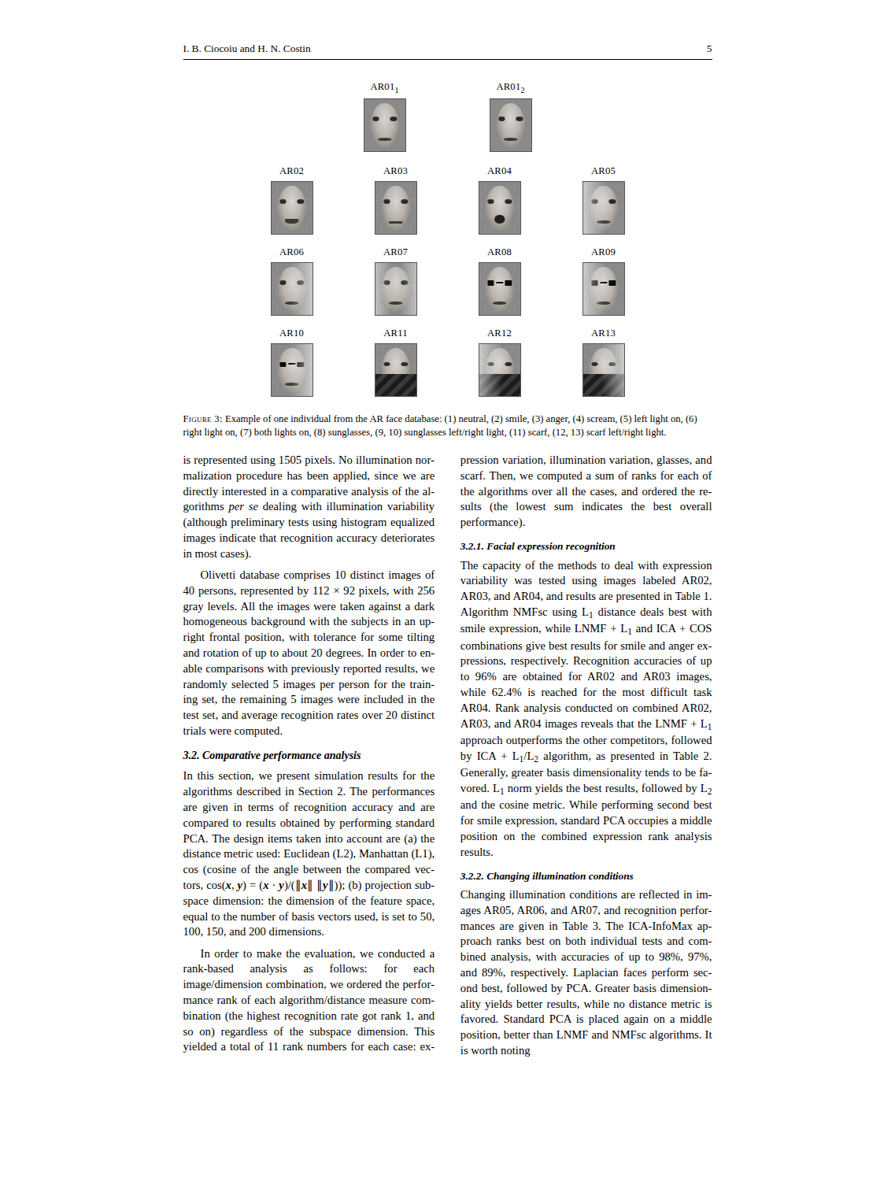I. B. Ciocoiu and H. N. Costin 5
AR011
AR012
AR02
AR03
AR04
AR05
AR06
AR07
AR08
AR09
AR10
AR11
AR12
AR13
Figure 3: Example of one individual from the AR face database: (1) neutral, (2) smile, (3) anger, (4) scream, (5) left light on, (6) right light on, (7) both lights on, (8) sunglasses, (9, 10) sunglasses left/right light, (11) scarf, (12, 13) scarf left/right light.
is represented using 1505 pixels. No illumination normalization procedure has been applied, since we are directly interested in a comparative analysis of the algorithms per se dealing with illumination variability (although preliminary tests using histogram equalized images indicate that recognition accuracy deteriorates in most cases).
Olivetti database comprises 10 distinct images of 40 persons, represented by 112 × 92 pixels, with 256 gray levels. All the images were taken against a dark homogeneous background with the subjects in an upright frontal position, with tolerance for some tilting and rotation of up to about 20 degrees. In order to enable comparisons with previously reported results, we randomly selected 5 images per person for the training set, the remaining 5 images were included in the test set, and average recognition rates over 20 distinct trials were computed.
3.2. Comparative performance analysis
In this section, we present simulation results for the algorithms described in Section 2. The performances are given in terms of recognition accuracy and are compared to results obtained by performing standard PCA. The design items taken into account are (a) the distance metric used: Euclidean (L2), Manhattan (L1), cos (cosine of the angle between the compared vectors, cos(x, y) = (x · y)/(∥x∥ ∥y∥)); (b) projection subspace dimension: the dimension of the feature space, equal to the number of basis vectors used, is set to 50, 100, 150, and 200 dimensions.
In order to make the evaluation, we conducted a rank-based analysis as follows: for each image/dimension combination, we ordered the performance rank of each algorithm/distance measure combination (the highest recognition rate got rank 1, and so on) regardless of the subspace dimension. This yielded a total of 11 rank numbers for each case: expression variation, illumination variation, glasses, and scarf. Then, we computed a sum of ranks for each of the algorithms over all the cases, and ordered the results (the lowest sum indicates the best overall performance).
3.2.1. Facial expression recognition
The capacity of the methods to deal with expression variability was tested using images labeled AR02, AR03, and AR04, and results are presented in Table 1. Algorithm NMFsc using L1 distance deals best with smile expression, while LNMF + L1 and ICA + COS combinations give best results for smile and anger expressions, respectively. Recognition accuracies of up to 96% are obtained for AR02 and AR03 images, while 62.4% is reached for the most difficult task AR04. Rank analysis conducted on combined AR02, AR03, and AR04 images reveals that the LNMF + L1 approach outperforms the other competitors, followed by ICA + L1/L2 algorithm, as presented in Table 2. Generally, greater basis dimensionality tends to be favored. L1 norm yields the best results, followed by L2 and the cosine metric. While performing second best for smile expression, standard PCA occupies a middle position on the combined expression rank analysis results.
3.2.2. Changing illumination conditions
Changing illumination conditions are reflected in images AR05, AR06, and AR07, and recognition performances are given in Table 3. The ICA-InfoMax approach ranks best on both individual tests and combined analysis, with accuracies of up to 98%, 97%, and 89%, respectively. Laplacian faces perform second best, followed by PCA. Greater basis dimensionality yields better results, while no distance metric is favored. Standard PCA is placed again on a middle position, better than LNMF and NMFsc algorithms. It is worth noting